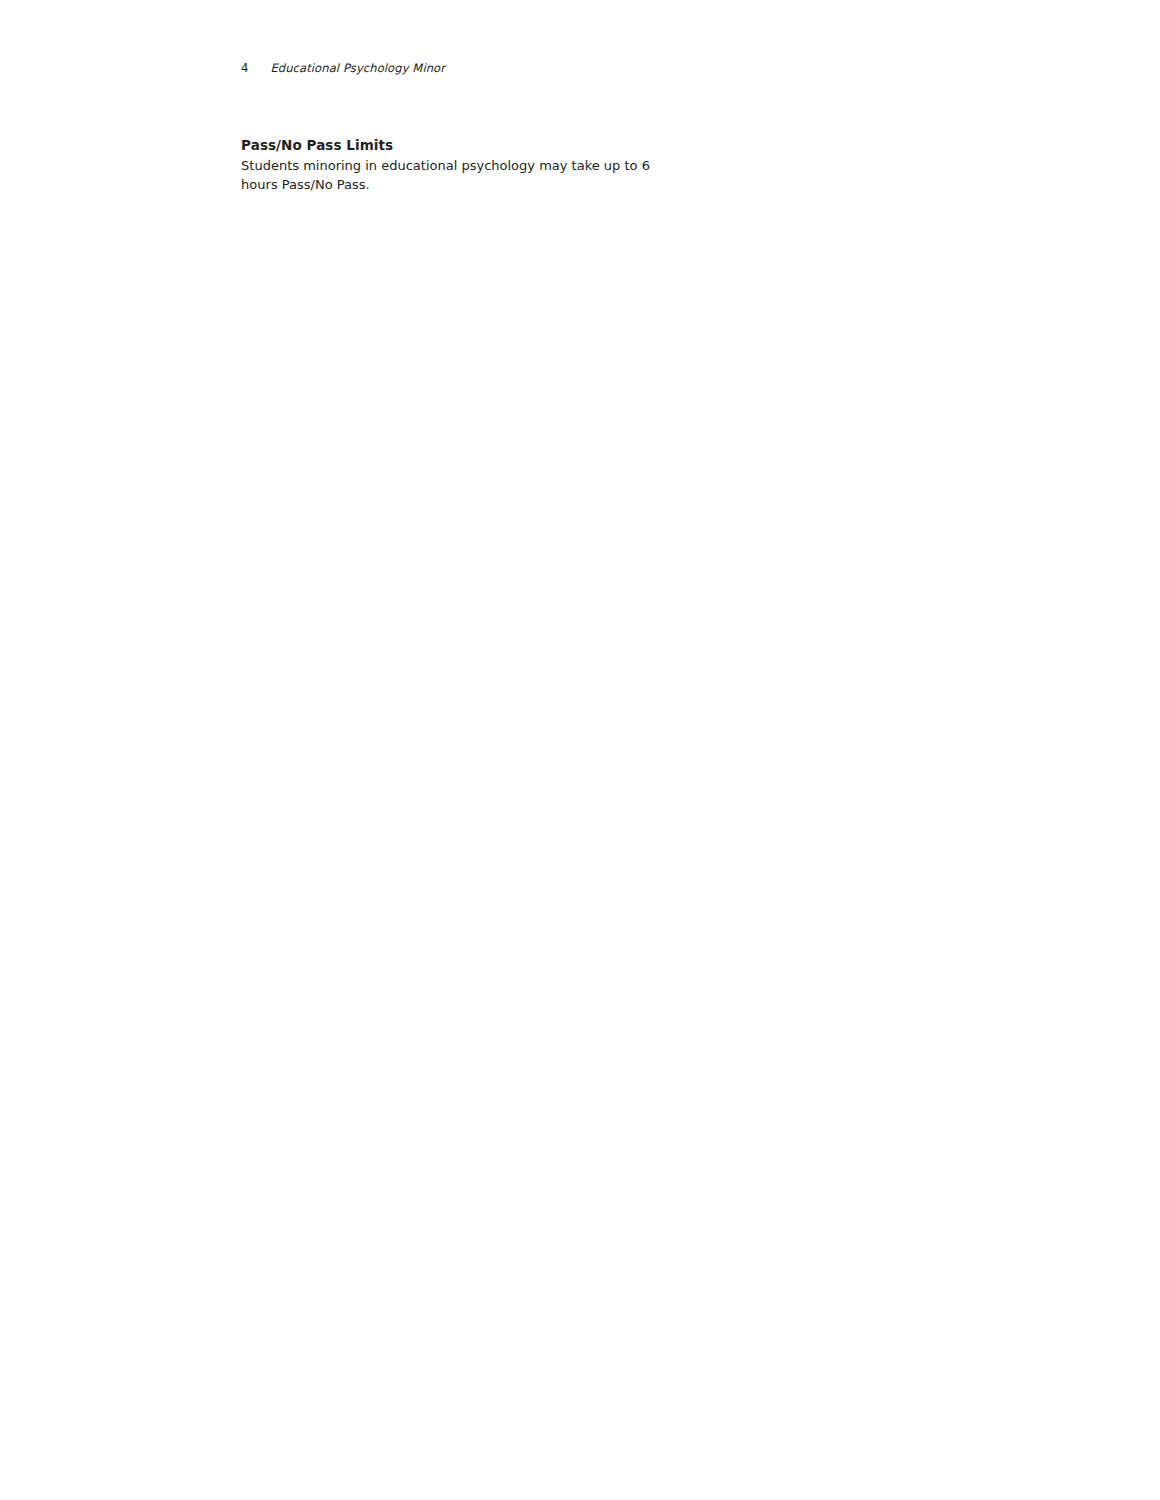4 Educational Psychology Minor
Pass/No Pass Limits
Students minoring in educational psychology may take up to 6 hours Pass/No Pass.